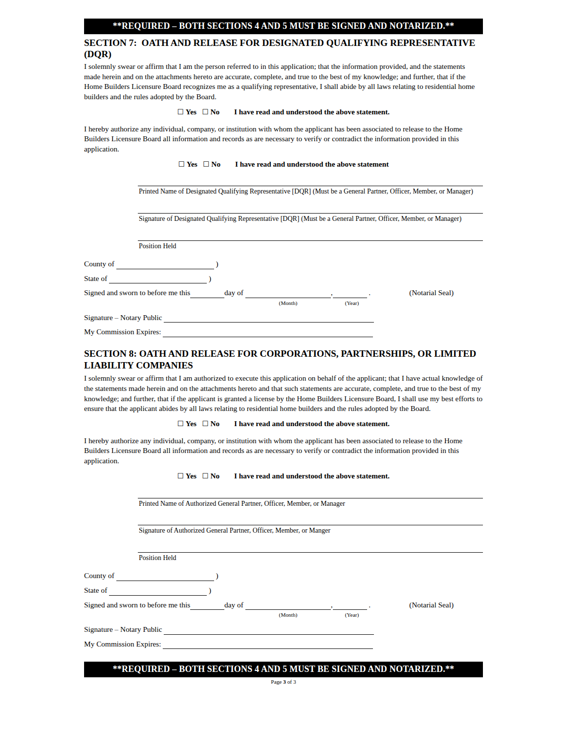**REQUIRED – BOTH SECTIONS 4 AND 5 MUST BE SIGNED AND NOTARIZED.**
SECTION 7: OATH AND RELEASE FOR DESIGNATED QUALIFYING REPRESENTATIVE (DQR)
I solemnly swear or affirm that I am the person referred to in this application; that the information provided, and the statements made herein and on the attachments hereto are accurate, complete, and true to the best of my knowledge; and further, that if the Home Builders Licensure Board recognizes me as a qualifying representative, I shall abide by all laws relating to residential home builders and the rules adopted by the Board.
☐ Yes ☐ No I have read and understood the above statement.
I hereby authorize any individual, company, or institution with whom the applicant has been associated to release to the Home Builders Licensure Board all information and records as are necessary to verify or contradict the information provided in this application.
☐ Yes ☐ No I have read and understood the above statement
Printed Name of Designated Qualifying Representative [DQR] (Must be a General Partner, Officer, Member, or Manager)
Signature of Designated Qualifying Representative [DQR] (Must be a General Partner, Officer, Member, or Manager)
Position Held
County of )
State of )
(Notarial Seal) Signed and sworn to before me this day of , .
(Month) (Year)
Signature – Notary Public
My Commission Expires:
SECTION 8: OATH AND RELEASE FOR CORPORATIONS, PARTNERSHIPS, OR LIMITED LIABILITY COMPANIES
I solemnly swear or affirm that I am authorized to execute this application on behalf of the applicant; that I have actual knowledge of the statements made herein and on the attachments hereto and that such statements are accurate, complete, and true to the best of my knowledge; and further, that if the applicant is granted a license by the Home Builders Licensure Board, I shall use my best efforts to ensure that the applicant abides by all laws relating to residential home builders and the rules adopted by the Board.
☐ Yes ☐ No I have read and understood the above statement.
I hereby authorize any individual, company, or institution with whom the applicant has been associated to release to the Home Builders Licensure Board all information and records as are necessary to verify or contradict the information provided in this application.
☐ Yes ☐ No I have read and understood the above statement.
Printed Name of Authorized General Partner, Officer, Member, or Manager
Signature of Authorized General Partner, Officer, Member, or Manger
Position Held
County of )
State of )
(Notarial Seal) Signed and sworn to before me this day of , .
(Month) (Year)
Signature – Notary Public
My Commission Expires:
**REQUIRED – BOTH SECTIONS 4 AND 5 MUST BE SIGNED AND NOTARIZED.**
Page 3 of 3